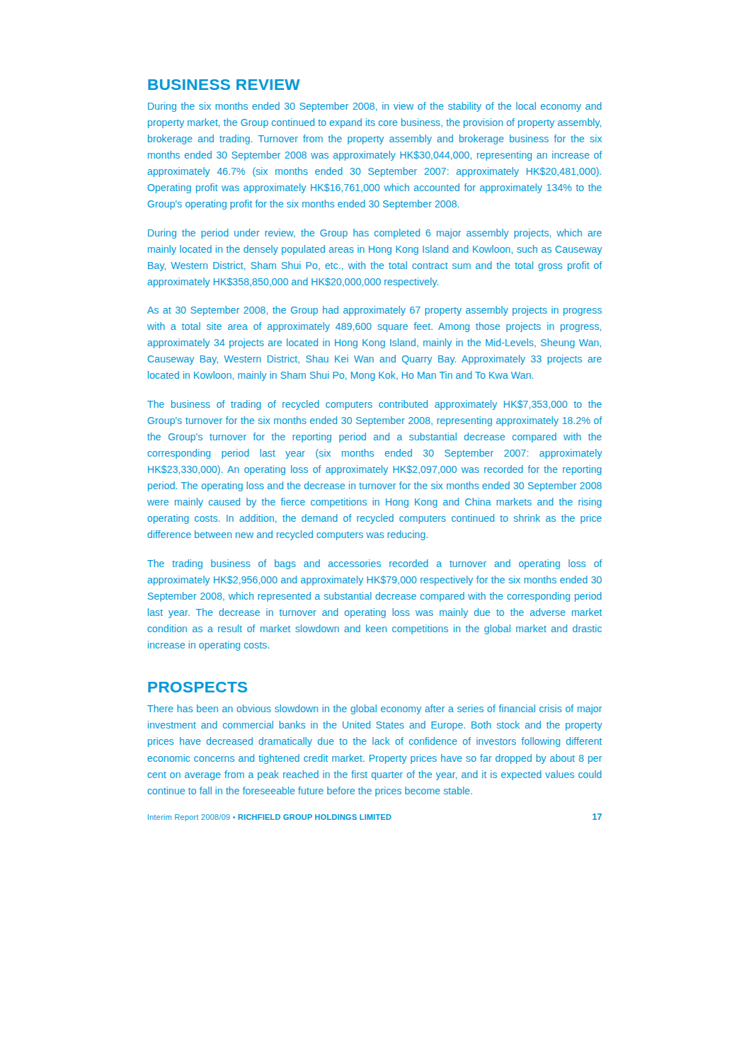BUSINESS REVIEW
During the six months ended 30 September 2008, in view of the stability of the local economy and property market, the Group continued to expand its core business, the provision of property assembly, brokerage and trading. Turnover from the property assembly and brokerage business for the six months ended 30 September 2008 was approximately HK$30,044,000, representing an increase of approximately 46.7% (six months ended 30 September 2007: approximately HK$20,481,000). Operating profit was approximately HK$16,761,000 which accounted for approximately 134% to the Group's operating profit for the six months ended 30 September 2008.
During the period under review, the Group has completed 6 major assembly projects, which are mainly located in the densely populated areas in Hong Kong Island and Kowloon, such as Causeway Bay, Western District, Sham Shui Po, etc., with the total contract sum and the total gross profit of approximately HK$358,850,000 and HK$20,000,000 respectively.
As at 30 September 2008, the Group had approximately 67 property assembly projects in progress with a total site area of approximately 489,600 square feet. Among those projects in progress, approximately 34 projects are located in Hong Kong Island, mainly in the Mid-Levels, Sheung Wan, Causeway Bay, Western District, Shau Kei Wan and Quarry Bay. Approximately 33 projects are located in Kowloon, mainly in Sham Shui Po, Mong Kok, Ho Man Tin and To Kwa Wan.
The business of trading of recycled computers contributed approximately HK$7,353,000 to the Group's turnover for the six months ended 30 September 2008, representing approximately 18.2% of the Group's turnover for the reporting period and a substantial decrease compared with the corresponding period last year (six months ended 30 September 2007: approximately HK$23,330,000). An operating loss of approximately HK$2,097,000 was recorded for the reporting period. The operating loss and the decrease in turnover for the six months ended 30 September 2008 were mainly caused by the fierce competitions in Hong Kong and China markets and the rising operating costs. In addition, the demand of recycled computers continued to shrink as the price difference between new and recycled computers was reducing.
The trading business of bags and accessories recorded a turnover and operating loss of approximately HK$2,956,000 and approximately HK$79,000 respectively for the six months ended 30 September 2008, which represented a substantial decrease compared with the corresponding period last year. The decrease in turnover and operating loss was mainly due to the adverse market condition as a result of market slowdown and keen competitions in the global market and drastic increase in operating costs.
PROSPECTS
There has been an obvious slowdown in the global economy after a series of financial crisis of major investment and commercial banks in the United States and Europe. Both stock and the property prices have decreased dramatically due to the lack of confidence of investors following different economic concerns and tightened credit market. Property prices have so far dropped by about 8 per cent on average from a peak reached in the first quarter of the year, and it is expected values could continue to fall in the foreseeable future before the prices become stable.
Interim Report 2008/09 • RICHFIELD GROUP HOLDINGS LIMITED
17